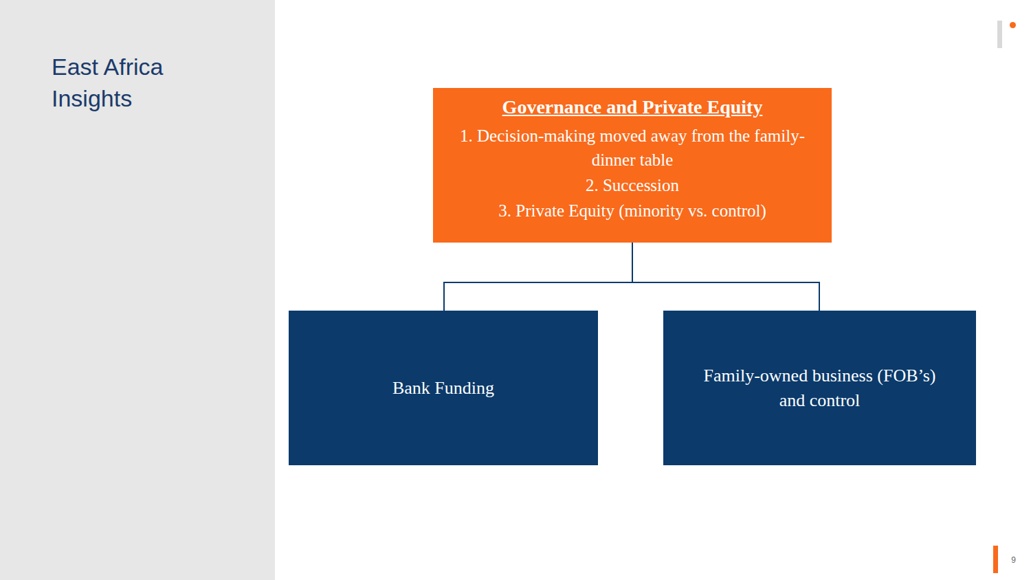East Africa
Insights
Governance and Private Equity
1. Decision-making moved away from the family-dinner table
2. Succession
3. Private Equity (minority vs. control)
Bank Funding
Family-owned business (FOB’s)
and control
9